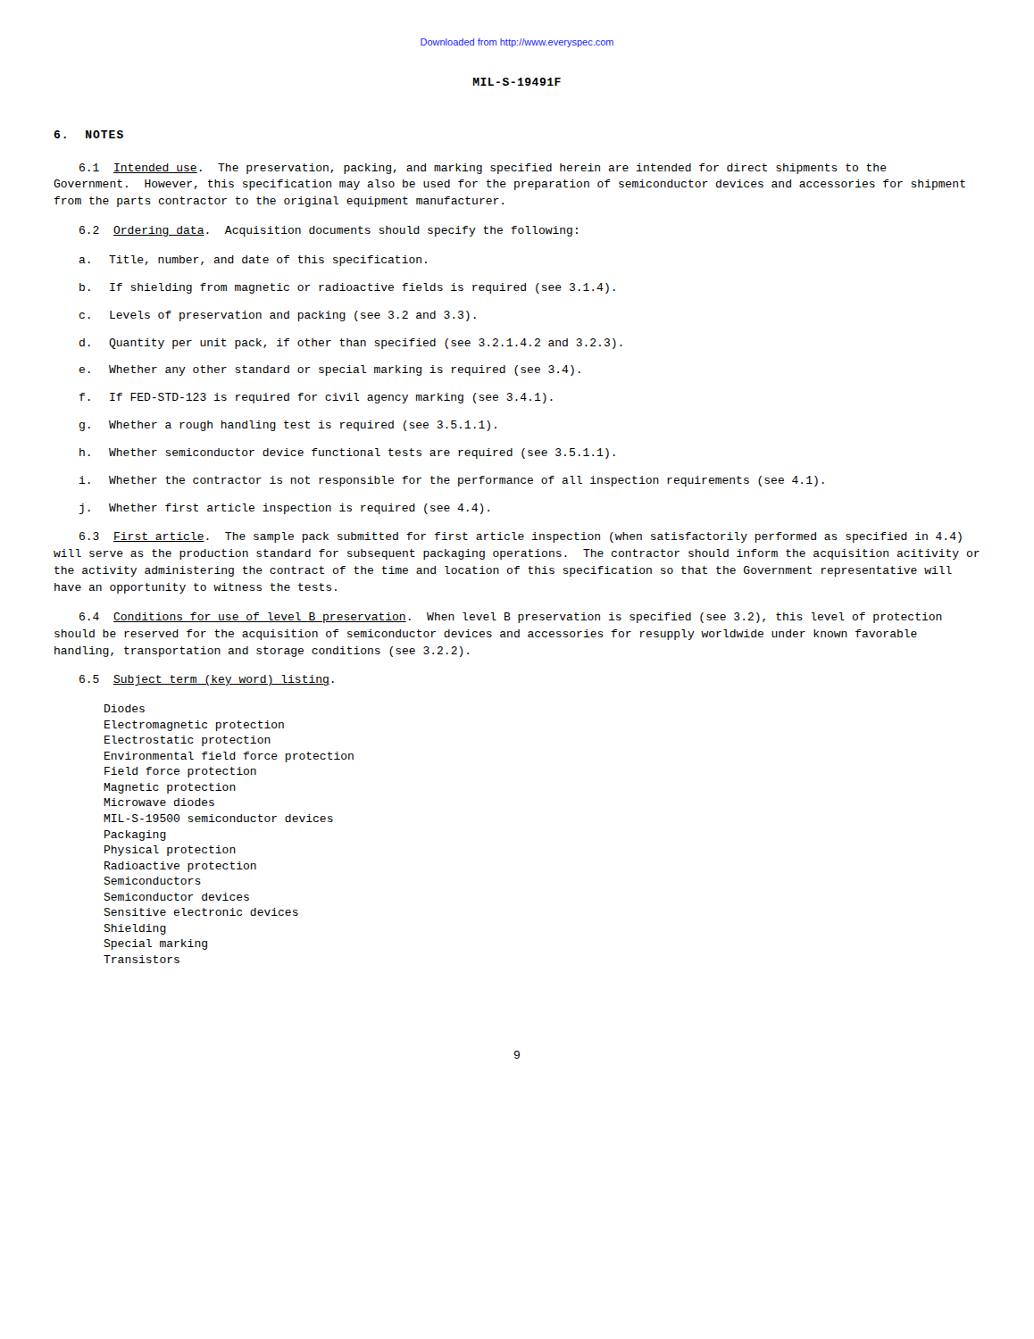Downloaded from http://www.everyspec.com
MIL-S-19491F
6. NOTES
6.1 Intended use. The preservation, packing, and marking specified herein are intended for direct shipments to the Government. However, this specification may also be used for the preparation of semiconductor devices and accessories for shipment from the parts contractor to the original equipment manufacturer.
6.2 Ordering data. Acquisition documents should specify the following:
a. Title, number, and date of this specification.
b. If shielding from magnetic or radioactive fields is required (see 3.1.4).
c. Levels of preservation and packing (see 3.2 and 3.3).
d. Quantity per unit pack, if other than specified (see 3.2.1.4.2 and 3.2.3).
e. Whether any other standard or special marking is required (see 3.4).
f. If FED-STD-123 is required for civil agency marking (see 3.4.1).
g. Whether a rough handling test is required (see 3.5.1.1).
h. Whether semiconductor device functional tests are required (see 3.5.1.1).
i. Whether the contractor is not responsible for the performance of all inspection requirements (see 4.1).
j. Whether first article inspection is required (see 4.4).
6.3 First article. The sample pack submitted for first article inspection (when satisfactorily performed as specified in 4.4) will serve as the production standard for subsequent packaging operations. The contractor should inform the acquisition acitivity or the activity administering the contract of the time and location of this specification so that the Government representative will have an opportunity to witness the tests.
6.4 Conditions for use of level B preservation. When level B preservation is specified (see 3.2), this level of protection should be reserved for the acquisition of semiconductor devices and accessories for resupply worldwide under known favorable handling, transportation and storage conditions (see 3.2.2).
6.5 Subject term (key word) listing.
Diodes
Electromagnetic protection
Electrostatic protection
Environmental field force protection
Field force protection
Magnetic protection
Microwave diodes
MIL-S-19500 semiconductor devices
Packaging
Physical protection
Radioactive protection
Semiconductors
Semiconductor devices
Sensitive electronic devices
Shielding
Special marking
Transistors
9